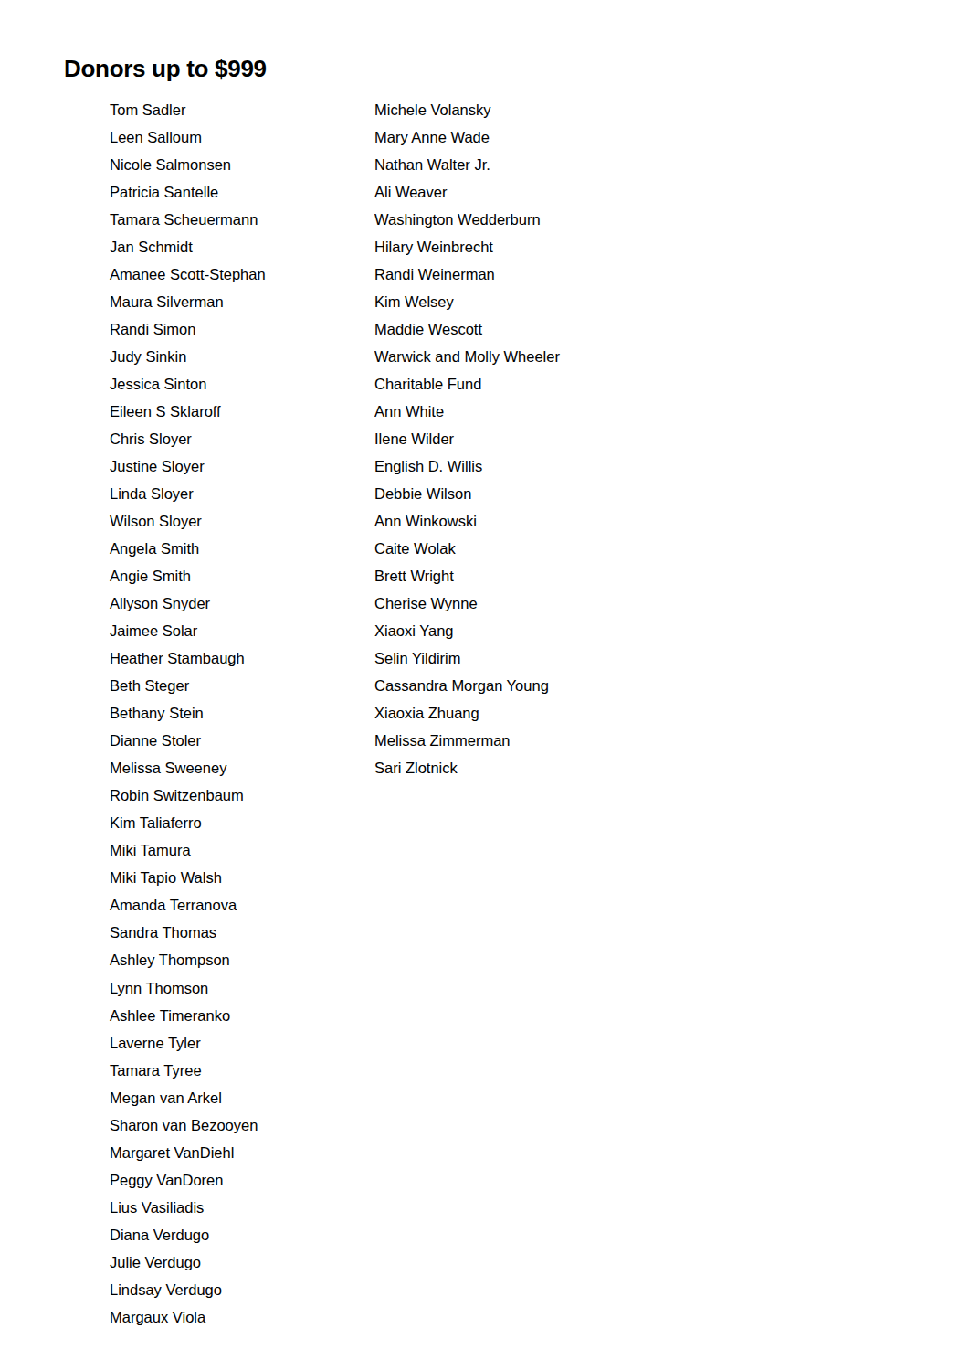Donors up to $999
Tom Sadler
Leen Salloum
Nicole Salmonsen
Patricia Santelle
Tamara Scheuermann
Jan Schmidt
Amanee Scott-Stephan
Maura Silverman
Randi Simon
Judy Sinkin
Jessica Sinton
Eileen S Sklaroff
Chris Sloyer
Justine Sloyer
Linda Sloyer
Wilson Sloyer
Angela Smith
Angie Smith
Allyson Snyder
Jaimee Solar
Heather Stambaugh
Beth Steger
Bethany Stein
Dianne Stoler
Melissa Sweeney
Robin Switzenbaum
Kim Taliaferro
Miki Tamura
Miki Tapio Walsh
Amanda Terranova
Sandra Thomas
Ashley Thompson
Lynn Thomson
Ashlee Timeranko
Laverne Tyler
Tamara Tyree
Megan van Arkel
Sharon van Bezooyen
Margaret VanDiehl
Peggy VanDoren
Lius Vasiliadis
Diana Verdugo
Julie Verdugo
Lindsay Verdugo
Margaux Viola
Michele Volansky
Mary Anne Wade
Nathan Walter Jr.
Ali Weaver
Washington Wedderburn
Hilary Weinbrecht
Randi Weinerman
Kim Welsey
Maddie Wescott
Warwick and Molly Wheeler
Charitable Fund
Ann White
Ilene Wilder
English D. Willis
Debbie Wilson
Ann Winkowski
Caite Wolak
Brett Wright
Cherise Wynne
Xiaoxi Yang
Selin Yildirim
Cassandra Morgan Young
Xiaoxia Zhuang
Melissa Zimmerman
Sari Zlotnick